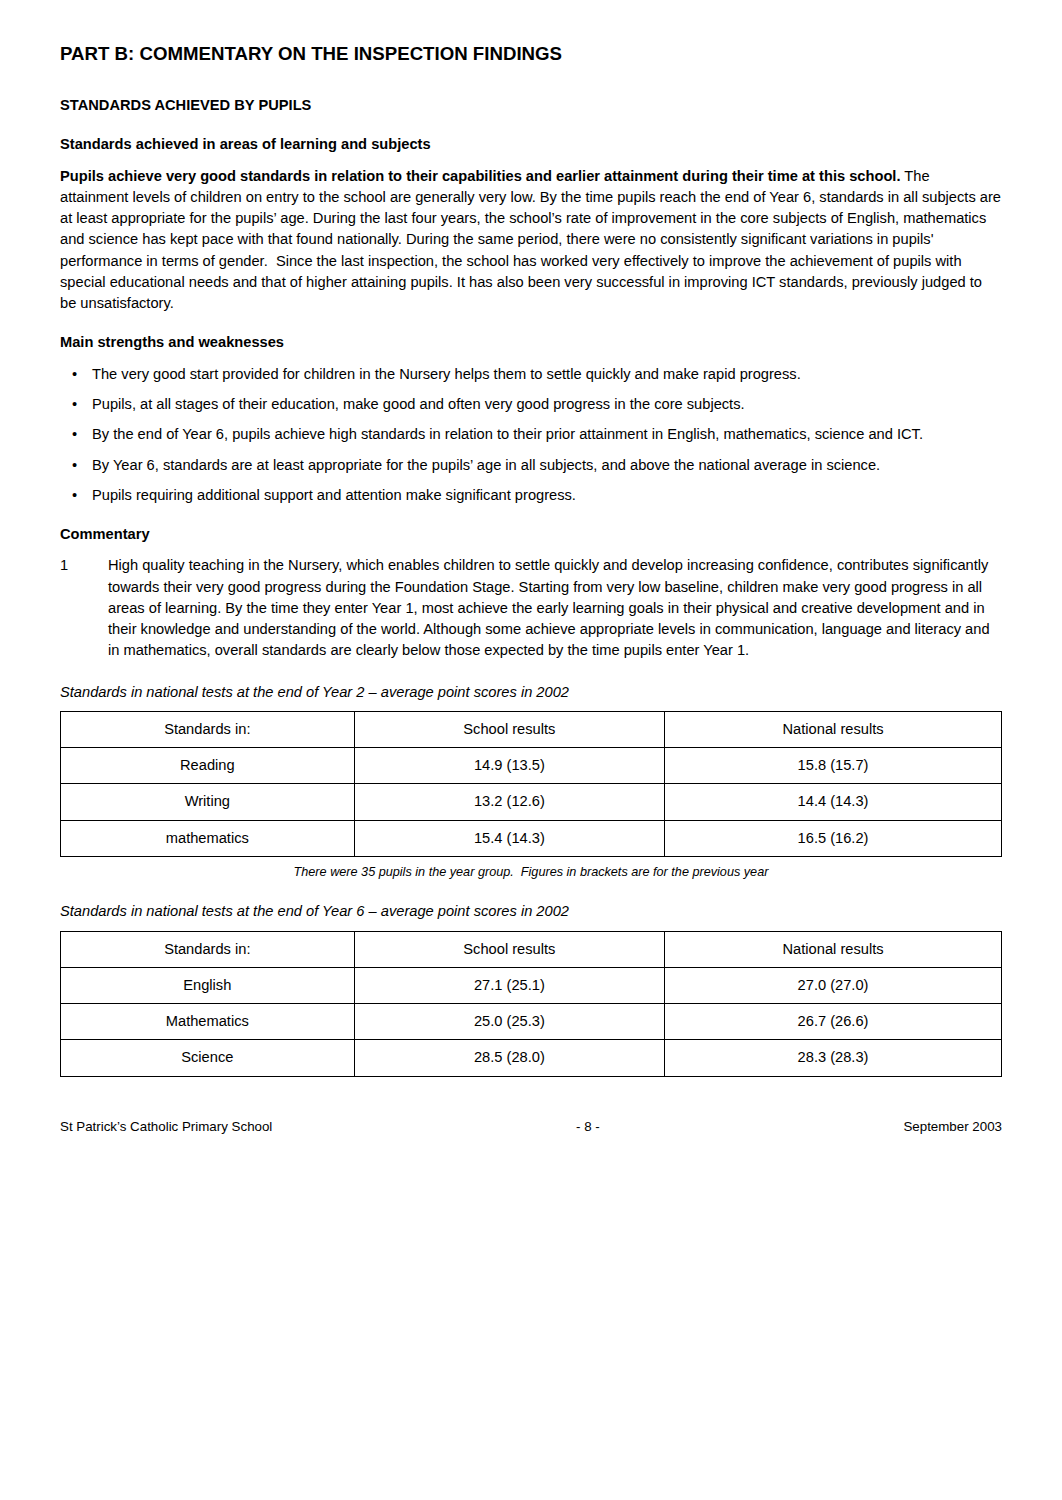PART B: COMMENTARY ON THE INSPECTION FINDINGS
STANDARDS ACHIEVED BY PUPILS
Standards achieved in areas of learning and subjects
Pupils achieve very good standards in relation to their capabilities and earlier attainment during their time at this school. The attainment levels of children on entry to the school are generally very low. By the time pupils reach the end of Year 6, standards in all subjects are at least appropriate for the pupils’ age. During the last four years, the school’s rate of improvement in the core subjects of English, mathematics and science has kept pace with that found nationally. During the same period, there were no consistently significant variations in pupils' performance in terms of gender. Since the last inspection, the school has worked very effectively to improve the achievement of pupils with special educational needs and that of higher attaining pupils. It has also been very successful in improving ICT standards, previously judged to be unsatisfactory.
Main strengths and weaknesses
The very good start provided for children in the Nursery helps them to settle quickly and make rapid progress.
Pupils, at all stages of their education, make good and often very good progress in the core subjects.
By the end of Year 6, pupils achieve high standards in relation to their prior attainment in English, mathematics, science and ICT.
By Year 6, standards are at least appropriate for the pupils’ age in all subjects, and above the national average in science.
Pupils requiring additional support and attention make significant progress.
Commentary
1
High quality teaching in the Nursery, which enables children to settle quickly and develop increasing confidence, contributes significantly towards their very good progress during the Foundation Stage. Starting from very low baseline, children make very good progress in all areas of learning. By the time they enter Year 1, most achieve the early learning goals in their physical and creative development and in their knowledge and understanding of the world. Although some achieve appropriate levels in communication, language and literacy and in mathematics, overall standards are clearly below those expected by the time pupils enter Year 1.
Standards in national tests at the end of Year 2 – average point scores in 2002
| Standards in: | School results | National results |
| --- | --- | --- |
| Reading | 14.9 (13.5) | 15.8 (15.7) |
| Writing | 13.2 (12.6) | 14.4 (14.3) |
| mathematics | 15.4 (14.3) | 16.5 (16.2) |
There were 35 pupils in the year group. Figures in brackets are for the previous year
Standards in national tests at the end of Year 6 – average point scores in 2002
| Standards in: | School results | National results |
| --- | --- | --- |
| English | 27.1 (25.1) | 27.0 (27.0) |
| Mathematics | 25.0 (25.3) | 26.7 (26.6) |
| Science | 28.5 (28.0) | 28.3 (28.3) |
St Patrick’s Catholic Primary School - 8 - September 2003